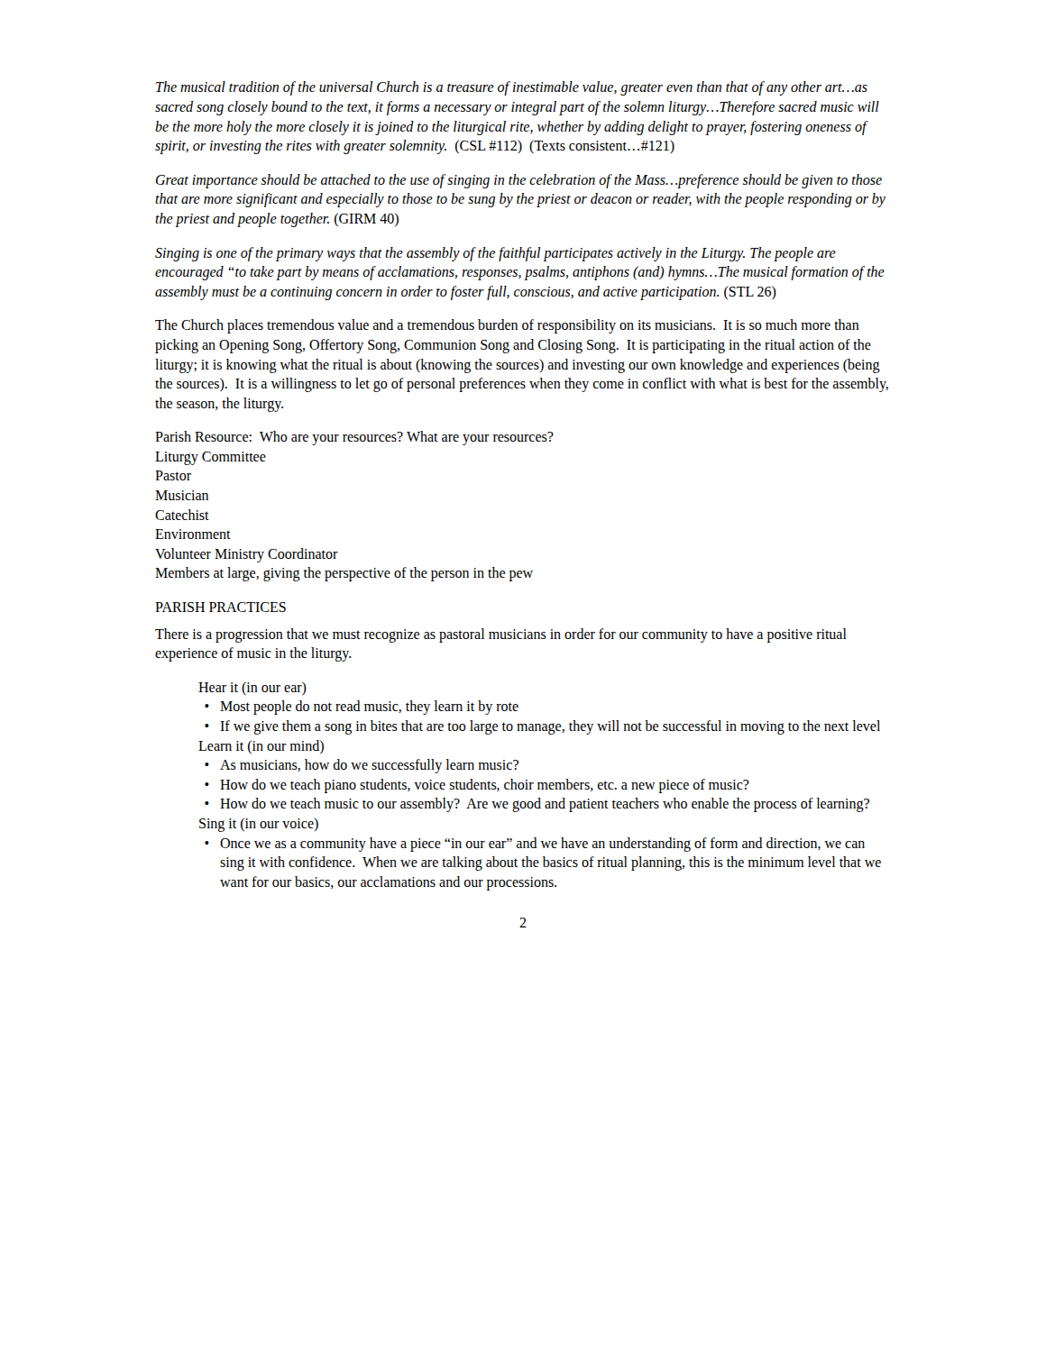The musical tradition of the universal Church is a treasure of inestimable value, greater even than that of any other art…as sacred song closely bound to the text, it forms a necessary or integral part of the solemn liturgy…Therefore sacred music will be the more holy the more closely it is joined to the liturgical rite, whether by adding delight to prayer, fostering oneness of spirit, or investing the rites with greater solemnity. (CSL #112) (Texts consistent…#121)
Great importance should be attached to the use of singing in the celebration of the Mass…preference should be given to those that are more significant and especially to those to be sung by the priest or deacon or reader, with the people responding or by the priest and people together. (GIRM 40)
Singing is one of the primary ways that the assembly of the faithful participates actively in the Liturgy. The people are encouraged “to take part by means of acclamations, responses, psalms, antiphons (and) hymns…The musical formation of the assembly must be a continuing concern in order to foster full, conscious, and active participation. (STL 26)
The Church places tremendous value and a tremendous burden of responsibility on its musicians. It is so much more than picking an Opening Song, Offertory Song, Communion Song and Closing Song. It is participating in the ritual action of the liturgy; it is knowing what the ritual is about (knowing the sources) and investing our own knowledge and experiences (being the sources). It is a willingness to let go of personal preferences when they come in conflict with what is best for the assembly, the season, the liturgy.
Parish Resource: Who are your resources? What are your resources?
Liturgy Committee
Pastor
Musician
Catechist
Environment
Volunteer Ministry Coordinator
Members at large, giving the perspective of the person in the pew
PARISH PRACTICES
There is a progression that we must recognize as pastoral musicians in order for our community to have a positive ritual experience of music in the liturgy.
Hear it (in our ear)
Most people do not read music, they learn it by rote
If we give them a song in bites that are too large to manage, they will not be successful in moving to the next level
Learn it (in our mind)
As musicians, how do we successfully learn music?
How do we teach piano students, voice students, choir members, etc. a new piece of music?
How do we teach music to our assembly? Are we good and patient teachers who enable the process of learning?
Sing it (in our voice)
Once we as a community have a piece “in our ear” and we have an understanding of form and direction, we can sing it with confidence. When we are talking about the basics of ritual planning, this is the minimum level that we want for our basics, our acclamations and our processions.
2